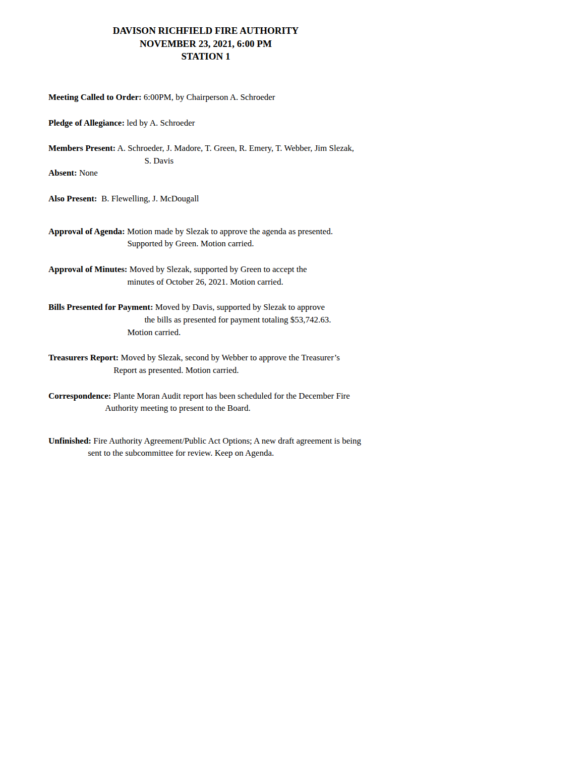DAVISON RICHFIELD FIRE AUTHORITY NOVEMBER 23, 2021, 6:00 PM STATION 1
Meeting Called to Order: 6:00PM, by Chairperson A. Schroeder
Pledge of Allegiance: led by A. Schroeder
Members Present: A. Schroeder, J. Madore, T. Green, R. Emery, T. Webber, Jim Slezak,
S. Davis
Absent: None
Also Present: B. Flewelling, J. McDougall
Approval of Agenda: Motion made by Slezak to approve the agenda as presented.
Supported by Green. Motion carried.
Approval of Minutes: Moved by Slezak, supported by Green to accept the
minutes of October 26, 2021. Motion carried.
Bills Presented for Payment: Moved by Davis, supported by Slezak to approve
the bills as presented for payment totaling $53,742.63.
Motion carried.
Treasurers Report: Moved by Slezak, second by Webber to approve the Treasurer’s
Report as presented. Motion carried.
Correspondence: Plante Moran Audit report has been scheduled for the December Fire
Authority meeting to present to the Board.
Unfinished: Fire Authority Agreement/Public Act Options; A new draft agreement is being
sent to the subcommittee for review. Keep on Agenda.